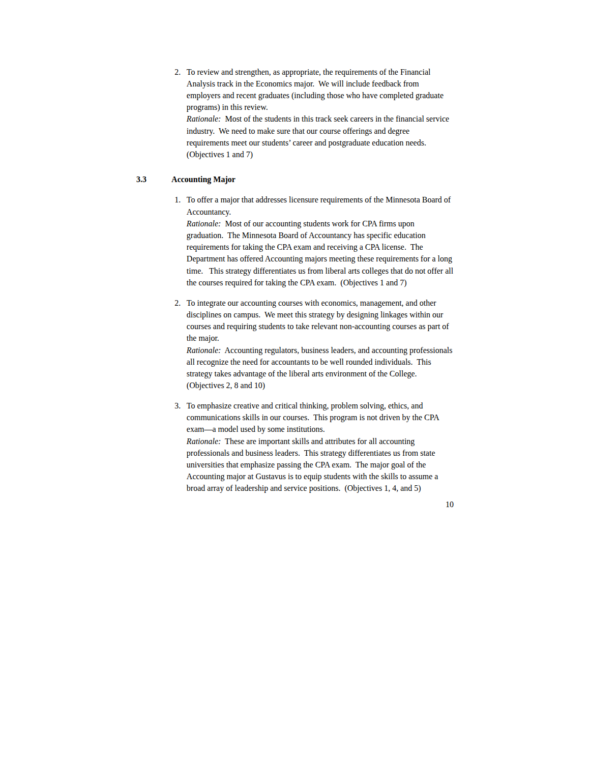To review and strengthen, as appropriate, the requirements of the Financial Analysis track in the Economics major. We will include feedback from employers and recent graduates (including those who have completed graduate programs) in this review.
Rationale: Most of the students in this track seek careers in the financial service industry. We need to make sure that our course offerings and degree requirements meet our students’ career and postgraduate education needs. (Objectives 1 and 7)
3.3 Accounting Major
To offer a major that addresses licensure requirements of the Minnesota Board of Accountancy.
Rationale: Most of our accounting students work for CPA firms upon graduation. The Minnesota Board of Accountancy has specific education requirements for taking the CPA exam and receiving a CPA license. The Department has offered Accounting majors meeting these requirements for a long time. This strategy differentiates us from liberal arts colleges that do not offer all the courses required for taking the CPA exam. (Objectives 1 and 7)
To integrate our accounting courses with economics, management, and other disciplines on campus. We meet this strategy by designing linkages within our courses and requiring students to take relevant non-accounting courses as part of the major.
Rationale: Accounting regulators, business leaders, and accounting professionals all recognize the need for accountants to be well rounded individuals. This strategy takes advantage of the liberal arts environment of the College. (Objectives 2, 8 and 10)
To emphasize creative and critical thinking, problem solving, ethics, and communications skills in our courses. This program is not driven by the CPA exam—a model used by some institutions.
Rationale: These are important skills and attributes for all accounting professionals and business leaders. This strategy differentiates us from state universities that emphasize passing the CPA exam. The major goal of the Accounting major at Gustavus is to equip students with the skills to assume a broad array of leadership and service positions. (Objectives 1, 4, and 5)
10